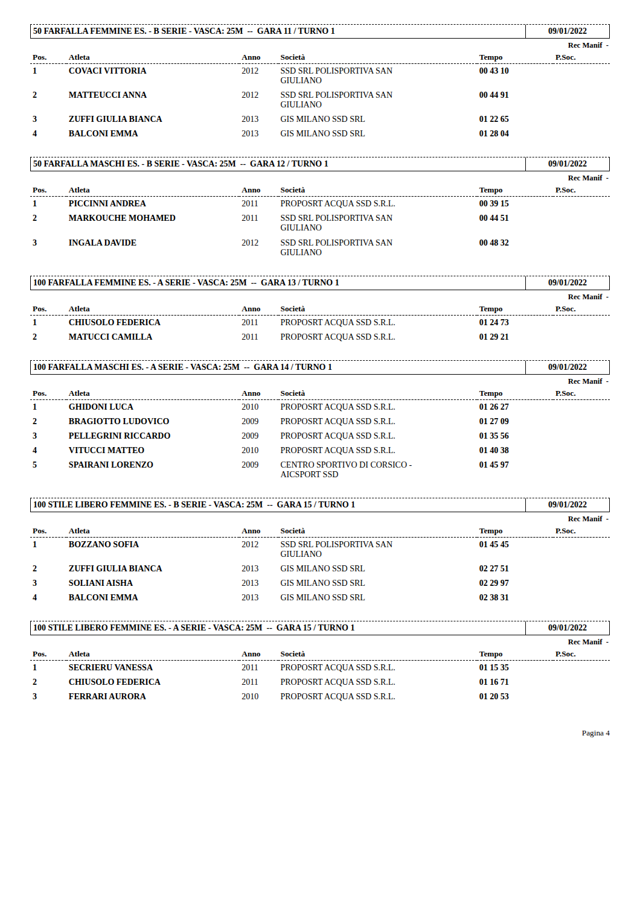50 FARFALLA FEMMINE ES. - B SERIE - VASCA: 25M -- GARA 11 / TURNO 1
09/01/2022
Rec Manif -
| Pos. | Atleta | Anno | Società | Tempo | P.Soc. |
| --- | --- | --- | --- | --- | --- |
| 1 | COVACI VITTORIA | 2012 | SSD SRL POLISPORTIVA SAN GIULIANO | 00 43 10 | |
| 2 | MATTEUCCI ANNA | 2012 | SSD SRL POLISPORTIVA SAN GIULIANO | 00 44 91 | |
| 3 | ZUFFI GIULIA BIANCA | 2013 | GIS MILANO SSD SRL | 01 22 65 | |
| 4 | BALCONI EMMA | 2013 | GIS MILANO SSD SRL | 01 28 04 | |
50 FARFALLA MASCHI ES. - B SERIE - VASCA: 25M -- GARA 12 / TURNO 1
09/01/2022
Rec Manif -
| Pos. | Atleta | Anno | Società | Tempo | P.Soc. |
| --- | --- | --- | --- | --- | --- |
| 1 | PICCINNI ANDREA | 2011 | PROPOSRT ACQUA SSD S.R.L. | 00 39 15 | |
| 2 | MARKOUCHE MOHAMED | 2011 | SSD SRL POLISPORTIVA SAN GIULIANO | 00 44 51 | |
| 3 | INGALA DAVIDE | 2012 | SSD SRL POLISPORTIVA SAN GIULIANO | 00 48 32 | |
100 FARFALLA FEMMINE ES. - A SERIE - VASCA: 25M -- GARA 13 / TURNO 1
09/01/2022
Rec Manif -
| Pos. | Atleta | Anno | Società | Tempo | P.Soc. |
| --- | --- | --- | --- | --- | --- |
| 1 | CHIUSOLO FEDERICA | 2011 | PROPOSRT ACQUA SSD S.R.L. | 01 24 73 | |
| 2 | MATUCCI CAMILLA | 2011 | PROPOSRT ACQUA SSD S.R.L. | 01 29 21 | |
100 FARFALLA MASCHI ES. - A SERIE - VASCA: 25M -- GARA 14 / TURNO 1
09/01/2022
Rec Manif -
| Pos. | Atleta | Anno | Società | Tempo | P.Soc. |
| --- | --- | --- | --- | --- | --- |
| 1 | GHIDONI LUCA | 2010 | PROPOSRT ACQUA SSD S.R.L. | 01 26 27 | |
| 2 | BRAGIOTTO LUDOVICO | 2009 | PROPOSRT ACQUA SSD S.R.L. | 01 27 09 | |
| 3 | PELLEGRINI RICCARDO | 2009 | PROPOSRT ACQUA SSD S.R.L. | 01 35 56 | |
| 4 | VITUCCI MATTEO | 2010 | PROPOSRT ACQUA SSD S.R.L. | 01 40 38 | |
| 5 | SPAIRANI LORENZO | 2009 | CENTRO SPORTIVO DI CORSICO - AICSPORT SSD | 01 45 97 | |
100 STILE LIBERO FEMMINE ES. - B SERIE - VASCA: 25M -- GARA 15 / TURNO 1
09/01/2022
Rec Manif -
| Pos. | Atleta | Anno | Società | Tempo | P.Soc. |
| --- | --- | --- | --- | --- | --- |
| 1 | BOZZANO SOFIA | 2012 | SSD SRL POLISPORTIVA SAN GIULIANO | 01 45 45 | |
| 2 | ZUFFI GIULIA BIANCA | 2013 | GIS MILANO SSD SRL | 02 27 51 | |
| 3 | SOLIANI AISHA | 2013 | GIS MILANO SSD SRL | 02 29 97 | |
| 4 | BALCONI EMMA | 2013 | GIS MILANO SSD SRL | 02 38 31 | |
100 STILE LIBERO FEMMINE ES. - A SERIE - VASCA: 25M -- GARA 15 / TURNO 1
09/01/2022
Rec Manif -
| Pos. | Atleta | Anno | Società | Tempo | P.Soc. |
| --- | --- | --- | --- | --- | --- |
| 1 | SECRIERU VANESSA | 2011 | PROPOSRT ACQUA SSD S.R.L. | 01 15 35 | |
| 2 | CHIUSOLO FEDERICA | 2011 | PROPOSRT ACQUA SSD S.R.L. | 01 16 71 | |
| 3 | FERRARI AURORA | 2010 | PROPOSRT ACQUA SSD S.R.L. | 01 20 53 | |
Pagina 4